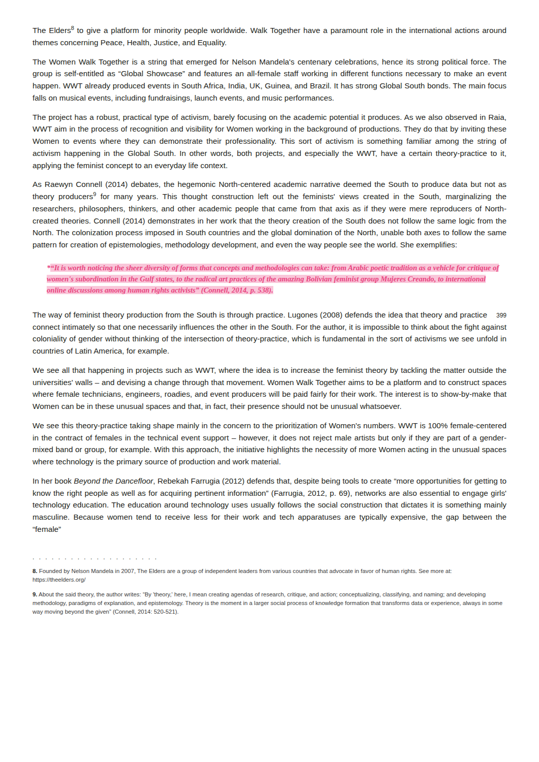The Elders8 to give a platform for minority people worldwide. Walk Together have a paramount role in the international actions around themes concerning Peace, Health, Justice, and Equality.
The Women Walk Together is a string that emerged for Nelson Mandela's centenary celebrations, hence its strong political force. The group is self-entitled as “Global Showcase” and features an all-female staff working in different functions necessary to make an event happen. WWT already produced events in South Africa, India, UK, Guinea, and Brazil. It has strong Global South bonds. The main focus falls on musical events, including fundraisings, launch events, and music performances.
The project has a robust, practical type of activism, barely focusing on the academic potential it produces. As we also observed in Raia, WWT aim in the process of recognition and visibility for Women working in the background of productions. They do that by inviting these Women to events where they can demonstrate their professionality. This sort of activism is something familiar among the string of activism happening in the Global South. In other words, both projects, and especially the WWT, have a certain theory-practice to it, applying the feminist concept to an everyday life context.
As Raewyn Connell (2014) debates, the hegemonic North-centered academic narrative deemed the South to produce data but not as theory producers9 for many years. This thought construction left out the feminists' views created in the South, marginalizing the researchers, philosophers, thinkers, and other academic people that came from that axis as if they were mere reproducers of North-created theories. Connell (2014) demonstrates in her work that the theory creation of the South does not follow the same logic from the North. The colonization process imposed in South countries and the global domination of the North, unable both axes to follow the same pattern for creation of epistemologies, methodology development, and even the way people see the world. She exemplifies:
*“It is worth noticing the sheer diversity of forms that concepts and methodologies can take: from Arabic poetic tradition as a vehicle for critique of women's subordination in the Gulf states, to the radical art practices of the amazing Bolivian feminist group Mujeres Creando, to international online discussions among human rights activists” (Connell, 2014, p. 538).
399 The way of feminist theory production from the South is through practice. Lugones (2008) defends the idea that theory and practice connect intimately so that one necessarily influences the other in the South. For the author, it is impossible to think about the fight against coloniality of gender without thinking of the intersection of theory-practice, which is fundamental in the sort of activisms we see unfold in countries of Latin America, for example.
We see all that happening in projects such as WWT, where the idea is to increase the feminist theory by tackling the matter outside the universities' walls – and devising a change through that movement. Women Walk Together aims to be a platform and to construct spaces where female technicians, engineers, roadies, and event producers will be paid fairly for their work. The interest is to show-by-make that Women can be in these unusual spaces and that, in fact, their presence should not be unusual whatsoever.
We see this theory-practice taking shape mainly in the concern to the prioritization of Women's numbers. WWT is 100% female-centered in the contract of females in the technical event support – however, it does not reject male artists but only if they are part of a gender-mixed band or group, for example. With this approach, the initiative highlights the necessity of more Women acting in the unusual spaces where technology is the primary source of production and work material.
In her book Beyond the Dancefloor, Rebekah Farrugia (2012) defends that, despite being tools to create “more opportunities for getting to know the right people as well as for acquiring pertinent information” (Farrugia, 2012, p. 69), networks are also essential to engage girls' technology education. The education around technology uses usually follows the social construction that dictates it is something mainly masculine. Because women tend to receive less for their work and tech apparatuses are typically expensive, the gap between the “female”
. . . . . . . . . . . . . . . . . . . .
8. Founded by Nelson Mandela in 2007, The Elders are a group of independent leaders from various countries that advocate in favor of human rights. See more at: https://theelders.org/
9. About the said theory, the author writes: “By 'theory,' here, I mean creating agendas of research, critique, and action; conceptualizing, classifying, and naming; and developing methodology, paradigms of explanation, and epistemology. Theory is the moment in a larger social process of knowledge formation that transforms data or experience, always in some way moving beyond the given” (Connell, 2014: 520-521).